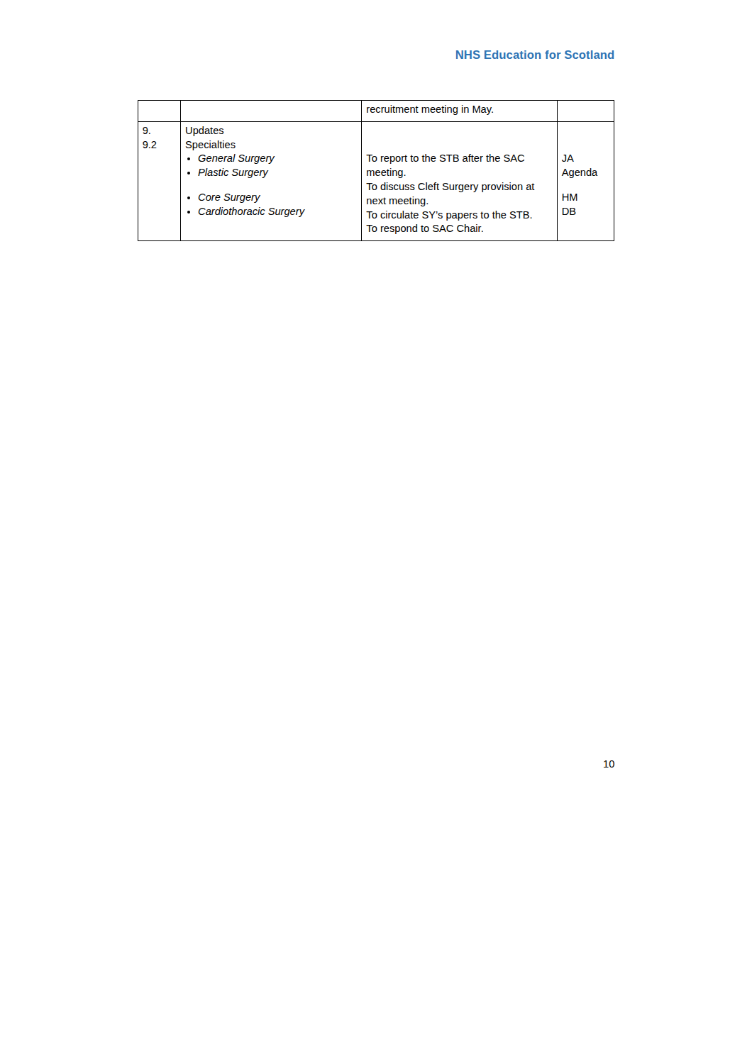NHS Education for Scotland
| | | recruitment meeting in May. | |
| 9. 9.2 | Updates Specialties General Surgery Plastic Surgery Core Surgery Cardiothoracic Surgery | To report to the STB after the SAC meeting. To discuss Cleft Surgery provision at next meeting. To circulate SY’s papers to the STB. To respond to SAC Chair. | JA Agenda HM DB |
10